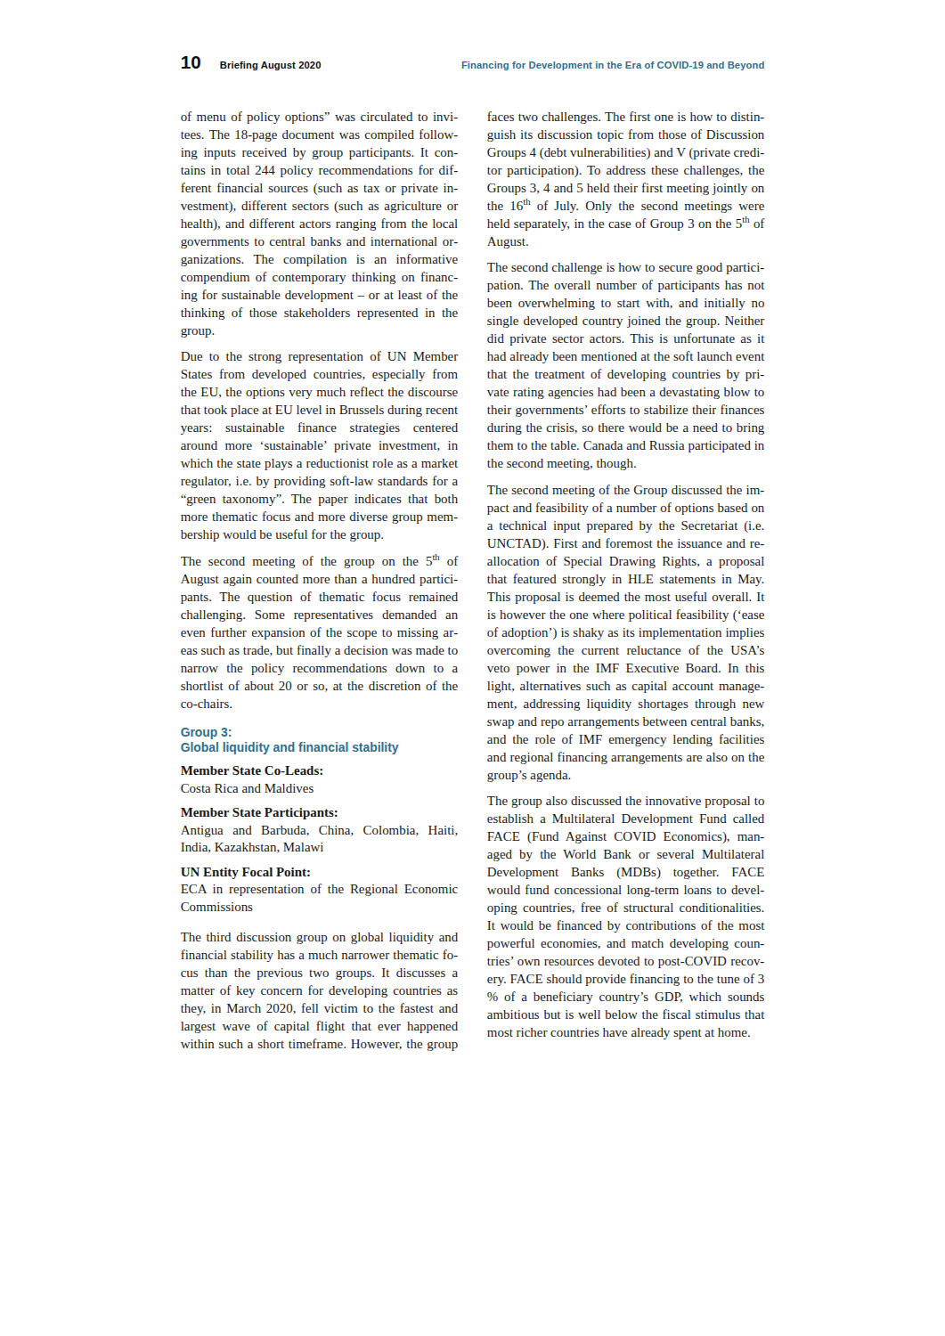10 Briefing August 2020 Financing for Development in the Era of COVID-19 and Beyond
of menu of policy options” was circulated to invitees. The 18-page document was compiled following inputs received by group participants. It contains in total 244 policy recommendations for different financial sources (such as tax or private investment), different sectors (such as agriculture or health), and different actors ranging from the local governments to central banks and international organizations. The compilation is an informative compendium of contemporary thinking on financing for sustainable development – or at least of the thinking of those stakeholders represented in the group.
Due to the strong representation of UN Member States from developed countries, especially from the EU, the options very much reflect the discourse that took place at EU level in Brussels during recent years: sustainable finance strategies centered around more ‘sustainable’ private investment, in which the state plays a reductionist role as a market regulator, i.e. by providing soft-law standards for a “green taxonomy”. The paper indicates that both more thematic focus and more diverse group membership would be useful for the group.
The second meeting of the group on the 5th of August again counted more than a hundred participants. The question of thematic focus remained challenging. Some representatives demanded an even further expansion of the scope to missing areas such as trade, but finally a decision was made to narrow the policy recommendations down to a shortlist of about 20 or so, at the discretion of the co-chairs.
Group 3:Global liquidity and financial stability
Member State Co-Leads: Costa Rica and Maldives
Member State Participants: Antigua and Barbuda, China, Colombia, Haiti, India, Kazakhstan, Malawi
UN Entity Focal Point: ECA in representation of the Regional Economic Commissions
The third discussion group on global liquidity and financial stability has a much narrower thematic focus than the previous two groups. It discusses a matter of key concern for developing countries as they, in March 2020, fell victim to the fastest and largest wave of capital flight that ever happened within such a short timeframe. However, the group faces two challenges. The first one is how to distinguish its discussion topic from those of Discussion Groups 4 (debt vulnerabilities) and V (private creditor participation). To address these challenges, the Groups 3, 4 and 5 held their first meeting jointly on the 16th of July. Only the second meetings were held separately, in the case of Group 3 on the 5th of August.
The second challenge is how to secure good participation. The overall number of participants has not been overwhelming to start with, and initially no single developed country joined the group. Neither did private sector actors. This is unfortunate as it had already been mentioned at the soft launch event that the treatment of developing countries by private rating agencies had been a devastating blow to their governments’ efforts to stabilize their finances during the crisis, so there would be a need to bring them to the table. Canada and Russia participated in the second meeting, though.
The second meeting of the Group discussed the impact and feasibility of a number of options based on a technical input prepared by the Secretariat (i.e. UNCTAD). First and foremost the issuance and reallocation of Special Drawing Rights, a proposal that featured strongly in HLE statements in May. This proposal is deemed the most useful overall. It is however the one where political feasibility (‘ease of adoption’) is shaky as its implementation implies overcoming the current reluctance of the USA’s veto power in the IMF Executive Board. In this light, alternatives such as capital account management, addressing liquidity shortages through new swap and repo arrangements between central banks, and the role of IMF emergency lending facilities and regional financing arrangements are also on the group’s agenda.
The group also discussed the innovative proposal to establish a Multilateral Development Fund called FACE (Fund Against COVID Economics), managed by the World Bank or several Multilateral Development Banks (MDBs) together. FACE would fund concessional long-term loans to developing countries, free of structural conditionalities. It would be financed by contributions of the most powerful economies, and match developing countries’ own resources devoted to post-COVID recovery. FACE should provide financing to the tune of 3 % of a beneficiary country’s GDP, which sounds ambitious but is well below the fiscal stimulus that most richer countries have already spent at home.